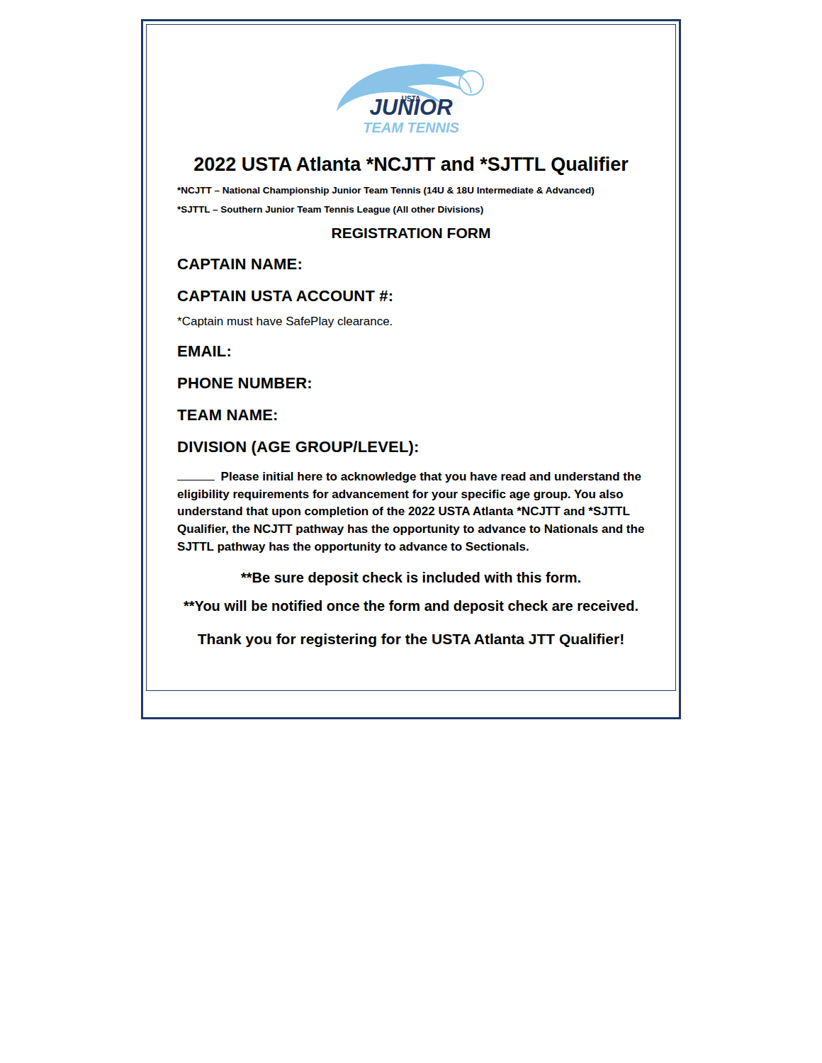2022 USTA Atlanta *NCJTT and *SJTTL Qualifier
*NCJTT – National Championship Junior Team Tennis (14U & 18U Intermediate & Advanced)
*SJTTL – Southern Junior Team Tennis League (All other Divisions)
REGISTRATION FORM
CAPTAIN NAME:
CAPTAIN USTA ACCOUNT #:
*Captain must have SafePlay clearance.
EMAIL:
PHONE NUMBER:
TEAM NAME:
DIVISION (AGE GROUP/LEVEL):
Please initial here to acknowledge that you have read and understand the eligibility requirements for advancement for your specific age group. You also understand that upon completion of the 2022 USTA Atlanta *NCJTT and *SJTTL Qualifier, the NCJTT pathway has the opportunity to advance to Nationals and the SJTTL pathway has the opportunity to advance to Sectionals.
**Be sure deposit check is included with this form.
**You will be notified once the form and deposit check are received.
Thank you for registering for the USTA Atlanta JTT Qualifier!